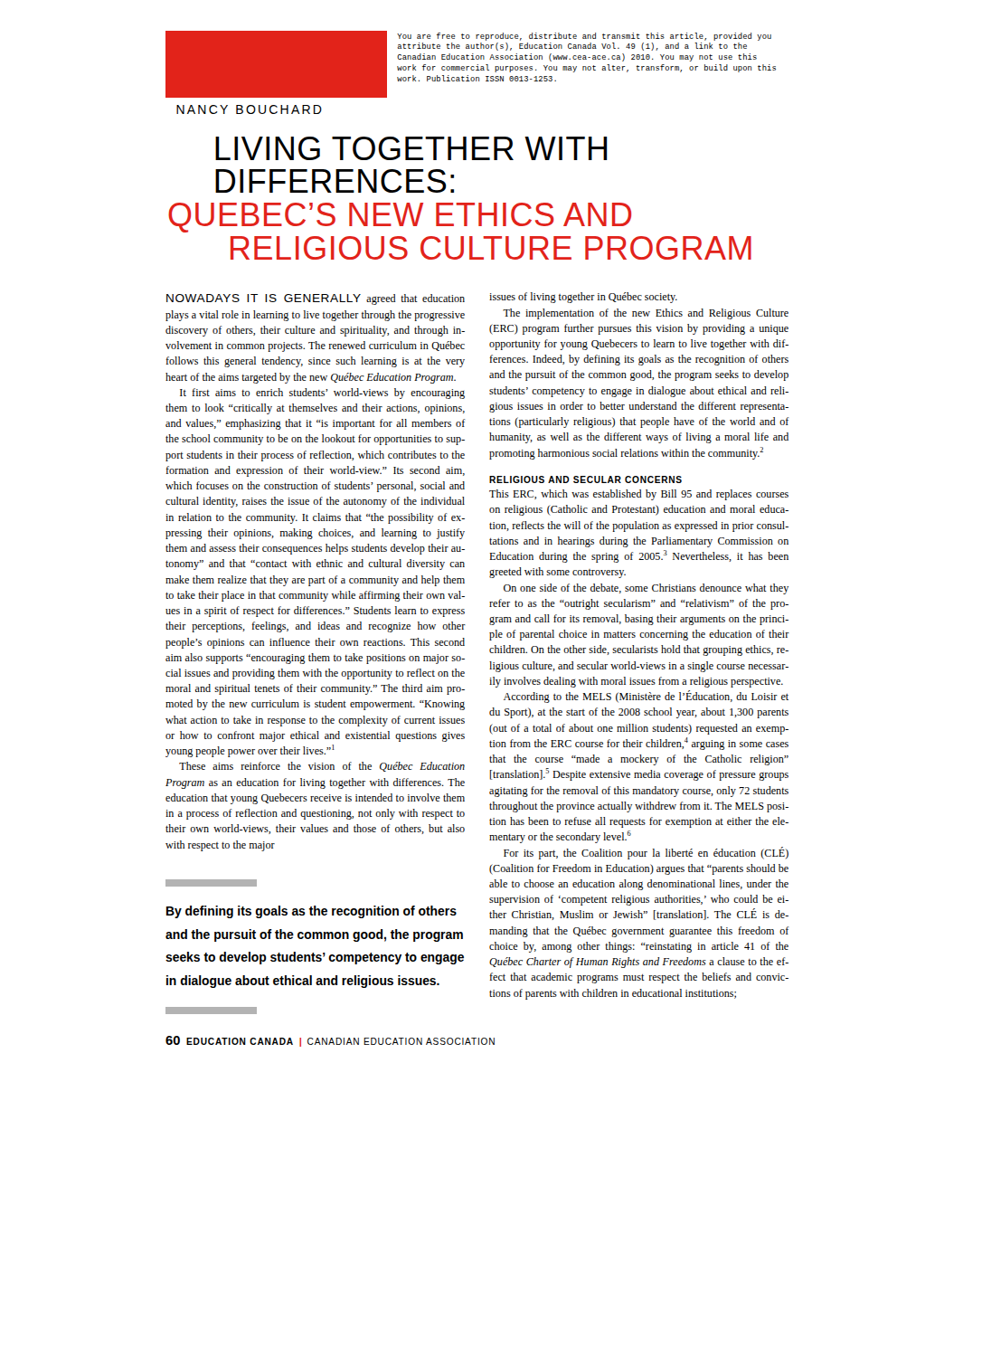You are free to reproduce, distribute and transmit this article, provided you
attribute the author(s), Education Canada Vol. 49 (1), and a link to the
Canadian Education Association (www.cea-ace.ca) 2010. You may not use this
work for commercial purposes. You may not alter, transform, or build upon this
work. Publication ISSN 0013-1253.
NANCY BOUCHARD
LIVING TOGETHER WITH DIFFERENCES: QUEBEC’S NEW ETHICS AND RELIGIOUS CULTURE PROGRAM
NOWADAYS IT IS GENERALLY agreed that education plays a vital role in learning to live together through the progressive discovery of others, their culture and spirituality, and through involvement in common projects. The renewed curriculum in Québec follows this general tendency, since such learning is at the very heart of the aims targeted by the new Québec Education Program.
It first aims to enrich students’ world-views by encouraging them to look “critically at themselves and their actions, opinions, and values,” emphasizing that it “is important for all members of the school community to be on the lookout for opportunities to support students in their process of reflection, which contributes to the formation and expression of their world-view.” Its second aim, which focuses on the construction of students’ personal, social and cultural identity, raises the issue of the autonomy of the individual in relation to the community. It claims that “the possibility of expressing their opinions, making choices, and learning to justify them and assess their consequences helps students develop their autonomy” and that “contact with ethnic and cultural diversity can make them realize that they are part of a community and help them to take their place in that community while affirming their own values in a spirit of respect for differences.” Students learn to express their perceptions, feelings, and ideas and recognize how other people’s opinions can influence their own reactions. This second aim also supports “encouraging them to take positions on major social issues and providing them with the opportunity to reflect on the moral and spiritual tenets of their community.” The third aim promoted by the new curriculum is student empowerment. “Knowing what action to take in response to the complexity of current issues or how to confront major ethical and existential questions gives young people power over their lives.”1
These aims reinforce the vision of the Québec Education Program as an education for living together with differences. The education that young Quebecers receive is intended to involve them in a process of reflection and questioning, not only with respect to their own world-views, their values and those of others, but also with respect to the major
By defining its goals as the recognition of others and the pursuit of the common good, the program seeks to develop students’ competency to engage in dialogue about ethical and religious issues.
issues of living together in Québec society.
The implementation of the new Ethics and Religious Culture (ERC) program further pursues this vision by providing a unique opportunity for young Quebecers to learn to live together with differences. Indeed, by defining its goals as the recognition of others and the pursuit of the common good, the program seeks to develop students’ competency to engage in dialogue about ethical and religious issues in order to better understand the different representations (particularly religious) that people have of the world and of humanity, as well as the different ways of living a moral life and promoting harmonious social relations within the community.2
Religious and secular concerns
This ERC, which was established by Bill 95 and replaces courses on religious (Catholic and Protestant) education and moral education, reflects the will of the population as expressed in prior consultations and in hearings during the Parliamentary Commission on Education during the spring of 2005.3 Nevertheless, it has been greeted with some controversy.
On one side of the debate, some Christians denounce what they refer to as the “outright secularism” and “relativism” of the program and call for its removal, basing their arguments on the principle of parental choice in matters concerning the education of their children. On the other side, secularists hold that grouping ethics, religious culture, and secular world-views in a single course necessarily involves dealing with moral issues from a religious perspective.
According to the MELS (Ministère de l’Éducation, du Loisir et du Sport), at the start of the 2008 school year, about 1,300 parents (out of a total of about one million students) requested an exemption from the ERC course for their children,4 arguing in some cases that the course “made a mockery of the Catholic religion” [translation].5 Despite extensive media coverage of pressure groups agitating for the removal of this mandatory course, only 72 students throughout the province actually withdrew from it. The MELS position has been to refuse all requests for exemption at either the elementary or the secondary level.6
For its part, the Coalition pour la liberté en éducation (CLÉ) (Coalition for Freedom in Education) argues that “parents should be able to choose an education along denominational lines, under the supervision of ‘competent religious authorities,’ who could be either Christian, Muslim or Jewish” [translation]. The CLÉ is demanding that the Québec government guarantee this freedom of choice by, among other things: “reinstating in article 41 of the Québec Charter of Human Rights and Freedoms a clause to the effect that academic programs must respect the beliefs and convictions of parents with children in educational institutions;
60 EDUCATION CANADA | CANADIAN EDUCATION ASSOCIATION